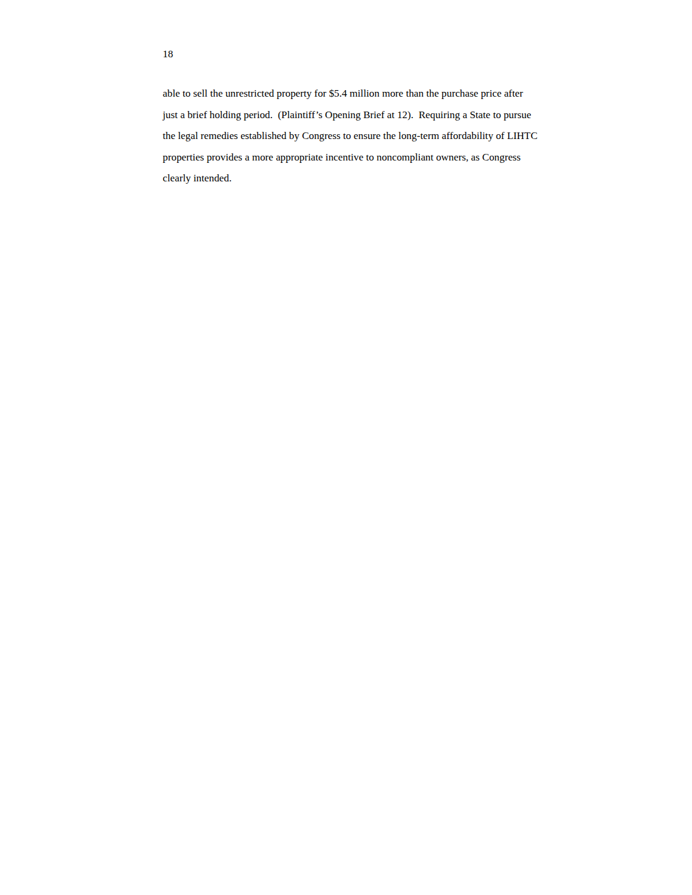18
able to sell the unrestricted property for $5.4 million more than the purchase price after just a brief holding period. (Plaintiff’s Opening Brief at 12). Requiring a State to pursue the legal remedies established by Congress to ensure the long-term affordability of LIHTC properties provides a more appropriate incentive to noncompliant owners, as Congress clearly intended.